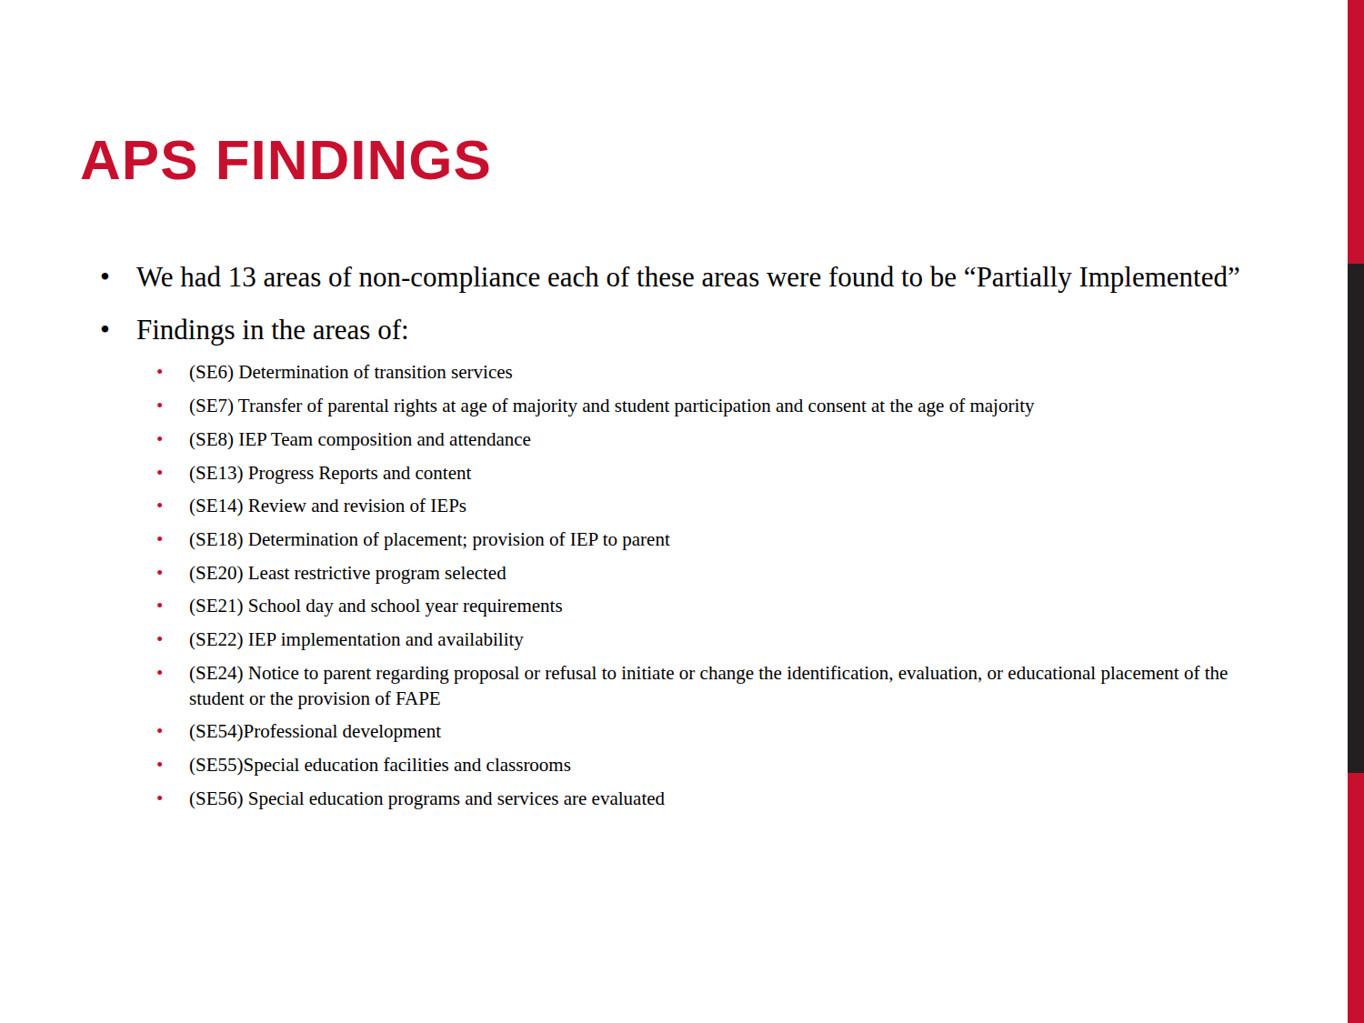APS Findings
We had 13 areas of non-compliance each of these areas were found to be “Partially Implemented”
Findings in the areas of:
(SE6) Determination of transition services
(SE7) Transfer of parental rights at age of majority and student participation and consent at the age of majority
(SE8) IEP Team composition and attendance
(SE13) Progress Reports and content
(SE14) Review and revision of IEPs
(SE18) Determination of placement; provision of IEP to parent
(SE20) Least restrictive program selected
(SE21) School day and school year requirements
(SE22) IEP implementation and availability
(SE24) Notice to parent regarding proposal or refusal to initiate or change the identification, evaluation, or educational placement of the student or the provision of FAPE
(SE54)Professional development
(SE55)Special education facilities and classrooms
(SE56) Special education programs and services are evaluated